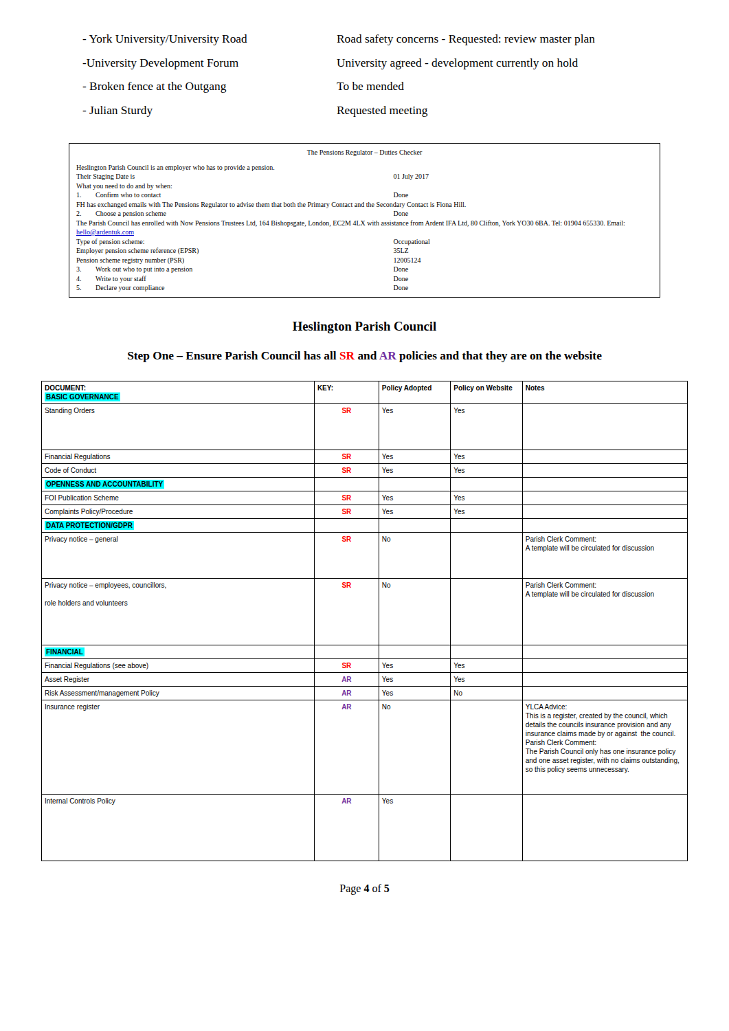| - York University/University Road | Road safety concerns - Requested: review master plan |
| -University Development Forum | University agreed - development currently on hold |
| - Broken fence at the Outgang | To be mended |
| - Julian Sturdy | Requested meeting |
The Pensions Regulator – Duties Checker
| Heslington Parish Council is an employer who has to provide a pension. | |
| Their Staging Date is | 01 July 2017 |
| What you need to do and by when: | |
| 1. Confirm who to contact | Done |
FH has exchanged emails with The Pensions Regulator to advise them that both the Primary Contact and the Secondary Contact is Fiona Hill.
| 2. Choose a pension scheme | Done |
The Parish Council has enrolled with Now Pensions Trustees Ltd, 164 Bishopsgate, London, EC2M 4LX with assistance from Ardent IFA Ltd, 80 Clifton, York YO30 6BA. Tel: 01904 655330. Email: hello@ardentuk.com
| Type of pension scheme: | Occupational |
| Employer pension scheme reference (EPSR) | 35LZ |
| Pension scheme registry number (PSR) | 12005124 |
| 3. Work out who to put into a pension | Done |
| 4. Write to your staff | Done |
| 5. Declare your compliance | Done |
Heslington Parish Council
Step One – Ensure Parish Council has all SR and AR policies and that they are on the website
| DOCUMENT: BASIC GOVERNANCE | KEY: | Policy Adopted | Policy on Website | Notes |
| --- | --- | --- | --- | --- |
| Standing Orders | SR | Yes | Yes | |
| Financial Regulations | SR | Yes | Yes | |
| Code of Conduct | SR | Yes | Yes | |
| OPENNESS AND ACCOUNTABILITY | | | | |
| FOI Publication Scheme | SR | Yes | Yes | |
| Complaints Policy/Procedure | SR | Yes | Yes | |
| DATA PROTECTION/GDPR | | | | |
| Privacy notice – general | SR | No | | Parish Clerk Comment: A template will be circulated for discussion |
| Privacy notice – employees, councillors, role holders and volunteers | SR | No | | Parish Clerk Comment: A template will be circulated for discussion |
| FINANCIAL | | | | |
| Financial Regulations (see above) | SR | Yes | Yes | |
| Asset Register | AR | Yes | Yes | |
| Risk Assessment/management Policy | AR | Yes | No | |
| Insurance register | AR | No | | YLCA Advice: This is a register, created by the council, which details the councils insurance provision and any insurance claims made by or against the council. Parish Clerk Comment: The Parish Council only has one insurance policy and one asset register, with no claims outstanding, so this policy seems unnecessary. |
| Internal Controls Policy | AR | Yes | | |
Page 4 of 5